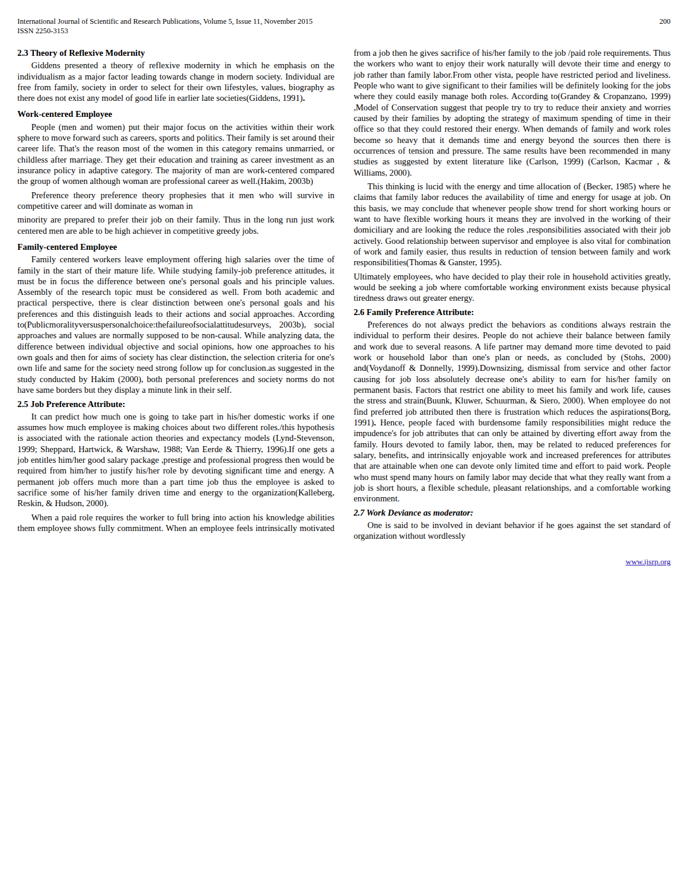International Journal of Scientific and Research Publications, Volume 5, Issue 11, November 2015
ISSN 2250-3153
200
2.3 Theory of Reflexive Modernity
Giddens presented a theory of reflexive modernity in which he emphasis on the individualism as a major factor leading towards change in modern society. Individual are free from family, society in order to select for their own lifestyles, values, biography as there does not exist any model of good life in earlier late societies(Giddens, 1991).
Work-centered Employee
People (men and women) put their major focus on the activities within their work sphere to move forward such as careers, sports and politics. Their family is set around their career life. That's the reason most of the women in this category remains unmarried, or childless after marriage. They get their education and training as career investment as an insurance policy in adaptive category. The majority of man are work-centered compared the group of women although woman are professional career as well.(Hakim, 2003b)
Preference theory preference theory prophesies that it men who will survive in competitive career and will dominate as woman in
minority are prepared to prefer their job on their family. Thus in the long run just work centered men are able to be high achiever in competitive greedy jobs.
Family-centered Employee
Family centered workers leave employment offering high salaries over the time of family in the start of their mature life. While studying family-job preference attitudes, it must be in focus the difference between one's personal goals and his principle values. Assembly of the research topic must be considered as well. From both academic and practical perspective, there is clear distinction between one's personal goals and his preferences and this distinguish leads to their actions and social approaches. According to(Publicmoralityversuspersonalchoice:thefailureofsocialattitudesurveys, 2003b), social approaches and values are normally supposed to be non-causal. While analyzing data, the difference between individual objective and social opinions, how one approaches to his own goals and then for aims of society has clear distinction, the selection criteria for one's own life and same for the society need strong follow up for conclusion.as suggested in the study conducted by Hakim (2000), both personal preferences and society norms do not have same borders but they display a minute link in their self.
2.5 Job Preference Attribute:
It can predict how much one is going to take part in his/her domestic works if one assumes how much employee is making choices about two different roles./this hypothesis is associated with the rationale action theories and expectancy models (Lynd-Stevenson, 1999; Sheppard, Hartwick, & Warshaw, 1988; Van Eerde & Thierry, 1996).If one gets a job entitles him/her good salary package ,prestige and professional progress then would be required from him/her to justify his/her role by devoting significant time and energy. A permanent job offers much more than a part time job thus the employee is asked to sacrifice some of his/her family driven time and energy to the organization(Kalleberg, Reskin, & Hudson, 2000).
When a paid role requires the worker to full bring into action his knowledge abilities them employee shows fully commitment. When an employee feels intrinsically motivated from a job then he gives sacrifice of his/her family to the job /paid role requirements. Thus the workers who want to enjoy their work naturally will devote their time and energy to job rather than family labor.From other vista, people have restricted period and liveliness. People who want to give significant to their families will be definitely looking for the jobs where they could easily manage both roles. According to(Grandey & Cropanzano, 1999) ,Model of Conservation suggest that people try to try to reduce their anxiety and worries caused by their families by adopting the strategy of maximum spending of time in their office so that they could restored their energy. When demands of family and work roles become so heavy that it demands time and energy beyond the sources then there is occurrences of tension and pressure. The same results have been recommended in many studies as suggested by extent literature like (Carlson, 1999) (Carlson, Kacmar , & Williams, 2000).
This thinking is lucid with the energy and time allocation of (Becker, 1985) where he claims that family labor reduces the availability of time and energy for usage at job. On this basis, we may conclude that whenever people show trend for short working hours or want to have flexible working hours it means they are involved in the working of their domiciliary and are looking the reduce the roles ,responsibilities associated with their job actively. Good relationship between supervisor and employee is also vital for combination of work and family easier, thus results in reduction of tension between family and work responsibilities(Thomas & Ganster, 1995).
Ultimately employees, who have decided to play their role in household activities greatly, would be seeking a job where comfortable working environment exists because physical tiredness draws out greater energy.
2.6 Family Preference Attribute:
Preferences do not always predict the behaviors as conditions always restrain the individual to perform their desires. People do not achieve their balance between family and work due to several reasons. A life partner may demand more time devoted to paid work or household labor than one's plan or needs, as concluded by (Stohs, 2000) and(Voydanoff & Donnelly, 1999).Downsizing, dismissal from service and other factor causing for job loss absolutely decrease one's ability to earn for his/her family on permanent basis. Factors that restrict one ability to meet his family and work life, causes the stress and strain(Buunk, Kluwer, Schuurman, & Siero, 2000). When employee do not find preferred job attributed then there is frustration which reduces the aspirations(Borg, 1991). Hence, people faced with burdensome family responsibilities might reduce the impudence's for job attributes that can only be attained by diverting effort away from the family. Hours devoted to family labor, then, may be related to reduced preferences for salary, benefits, and intrinsically enjoyable work and increased preferences for attributes that are attainable when one can devote only limited time and effort to paid work. People who must spend many hours on family labor may decide that what they really want from a job is short hours, a flexible schedule, pleasant relationships, and a comfortable working environment.
2.7 Work Deviance as moderator:
One is said to be involved in deviant behavior if he goes against the set standard of organization without wordlessly
www.ijsrp.org